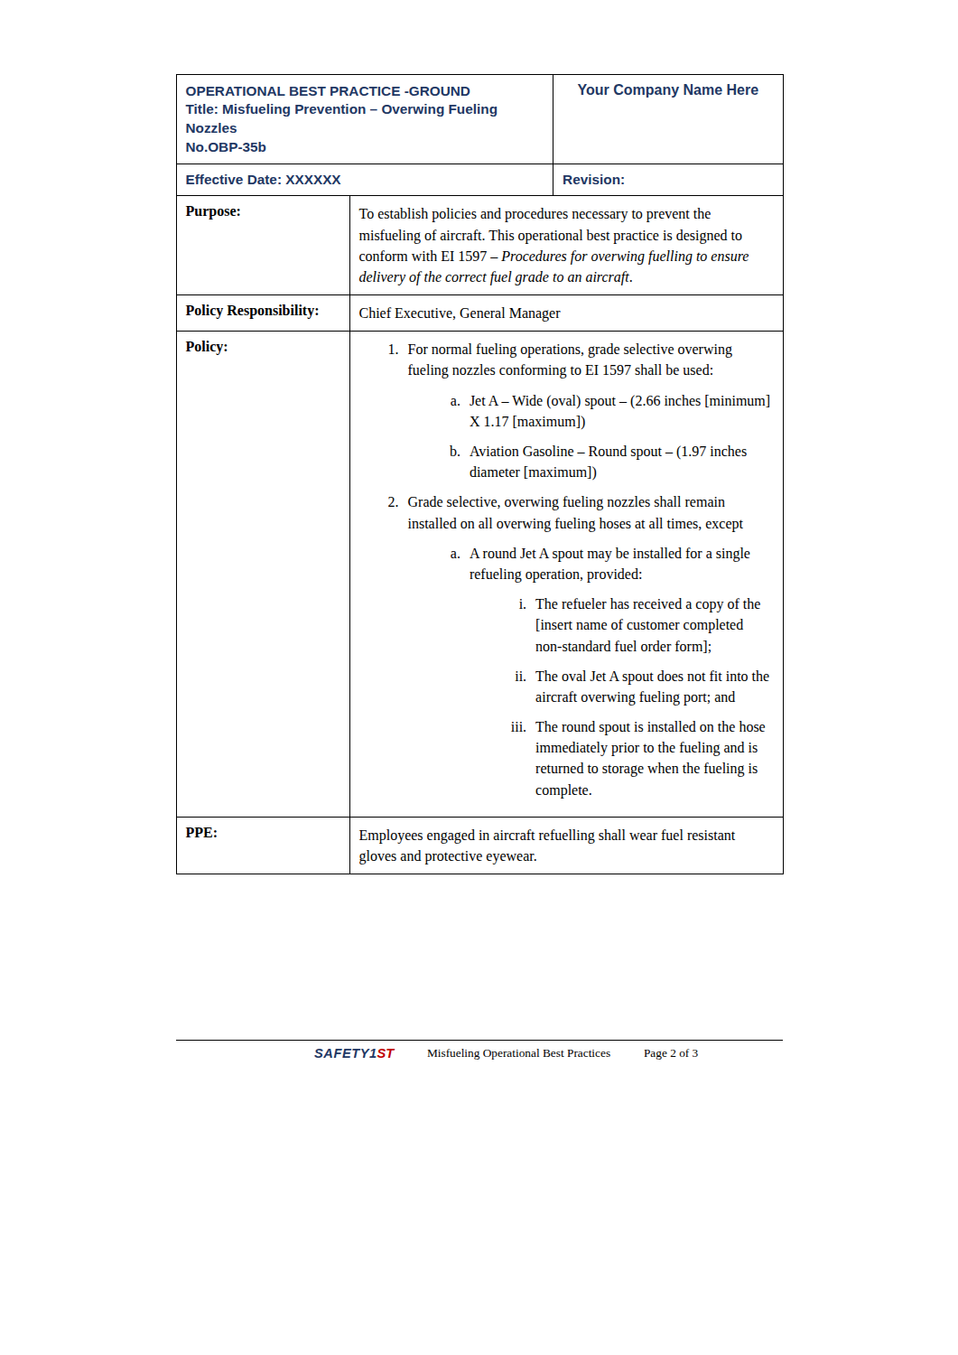| OPERATIONAL BEST PRACTICE -GROUND Title: Misfueling Prevention – Overwing Fueling Nozzles No.OBP-35b | Your Company Name Here |
| Effective Date: XXXXXX | Revision: |
| Purpose: | To establish policies and procedures necessary to prevent the misfueling of aircraft. This operational best practice is designed to conform with EI 1597 – Procedures for overwing fuelling to ensure delivery of the correct fuel grade to an aircraft . |
| Policy Responsibility: | Chief Executive, General Manager |
| Policy: | For normal fueling operations, grade selective overwing fueling nozzles conforming to EI 1597 shall be used: Jet A – Wide (oval) spout – (2.66 inches [minimum] X 1.17 [maximum]) Aviation Gasoline – Round spout – (1.97 inches diameter [maximum]) Grade selective, overwing fueling nozzles shall remain installed on all overwing fueling hoses at all times, except A round Jet A spout may be installed for a single refueling operation, provided: The refueler has received a copy of the [insert name of customer completed non-standard fuel order form]; The oval Jet A spout does not fit into the aircraft overwing fueling port; and The round spout is installed on the hose immediately prior to the fueling and is returned to storage when the fueling is complete. |
| PPE: | Employees engaged in aircraft refuelling shall wear fuel resistant gloves and protective eyewear. |
SAFETY1 ST
Misfueling Operational Best Practices
Page 2 of 3